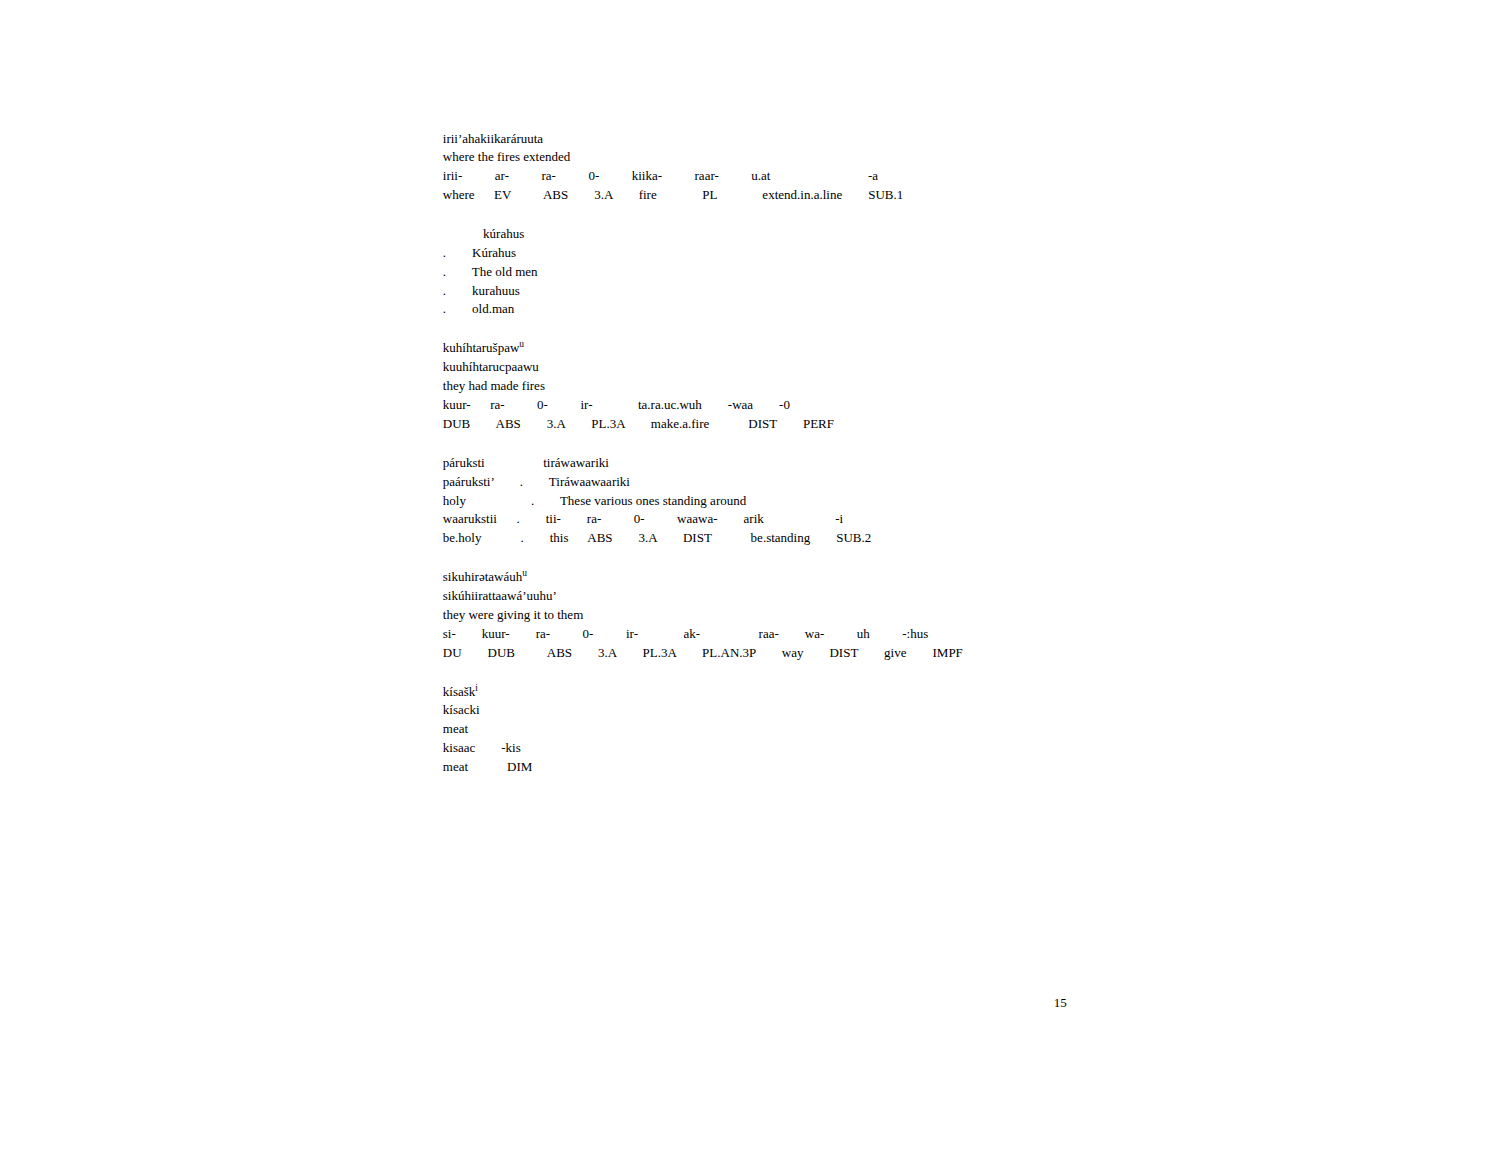irii’ahakiikaráruuta where the fires extended irii- ar- ra- 0- kiika- raar- u.at -a where EV ABS 3.A fire PL extend.in.a.line SUB.1
kúrahus . Kúrahus . The old men . kurahuus . old.man
kuhíhtarušpawu kuuhíhtarucpaawu they had made fires kuur- ra- 0- ir- ta.ra.uc.wuh -waa -0 DUB ABS 3.A PL.3A make.a.fire DIST PERF
páruksti tiráwawariki paáruksti’ . Tiráwaawaariki holy . These various ones standing around waarukstii . tii- ra- 0- waawa- arik -i be.holy . this ABS 3.A DIST be.standing SUB.2
sikuhirətawáuhu sikúhiirattaawá’uuhu’ they were giving it to them si- kuur- ra- 0- ir- ak- raa- wa- uh -:hus DU DUB ABS 3.A PL.3A PL.AN.3P way DIST give IMPF
kísaški kísacki meat kisaac -kis meat DIM
15